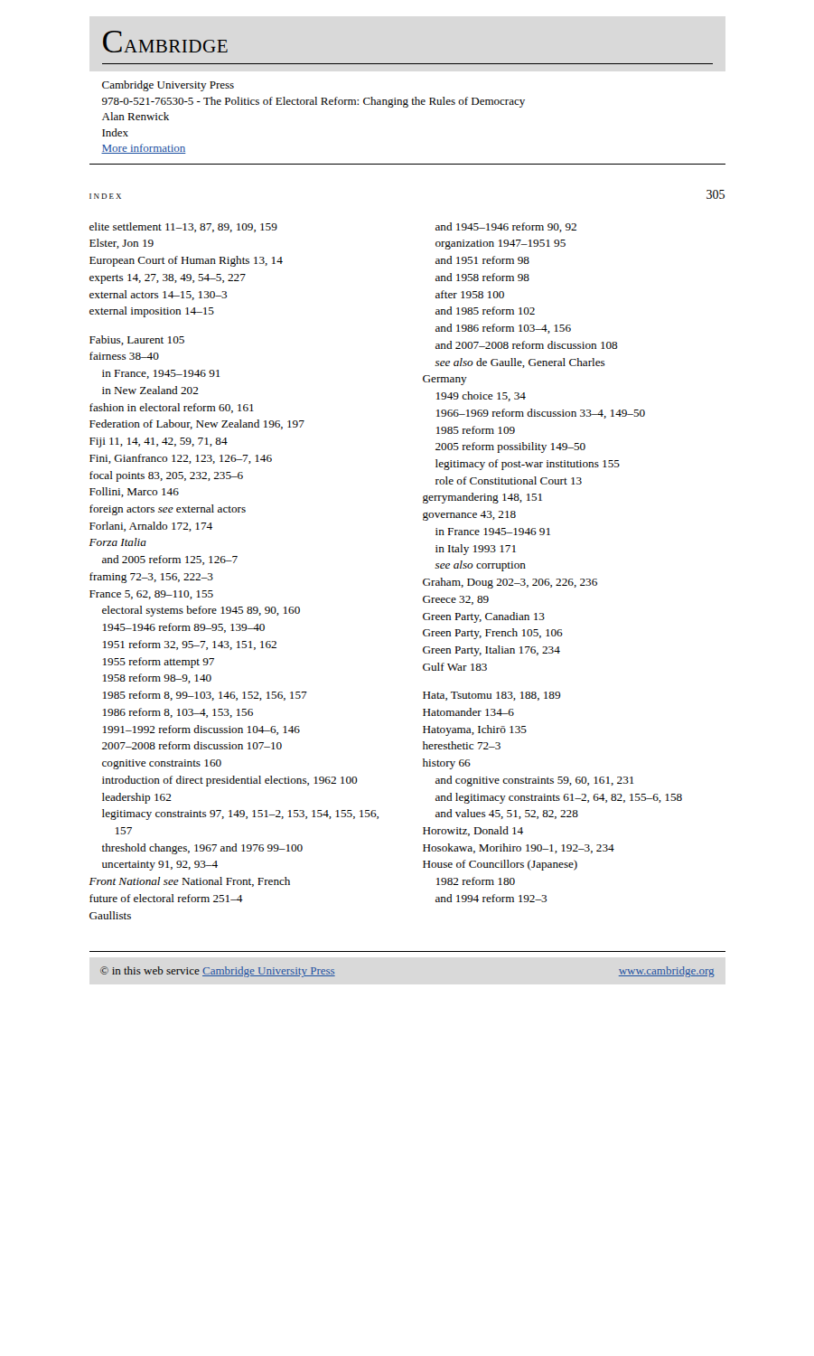Cambridge
Cambridge University Press
978-0-521-76530-5 - The Politics of Electoral Reform: Changing the Rules of Democracy
Alan Renwick
Index
More information
index 305
elite settlement 11–13, 87, 89, 109, 159
Elster, Jon 19
European Court of Human Rights 13, 14
experts 14, 27, 38, 49, 54–5, 227
external actors 14–15, 130–3
external imposition 14–15
Fabius, Laurent 105
fairness 38–40
in France, 1945–1946 91
in New Zealand 202
fashion in electoral reform 60, 161
Federation of Labour, New Zealand 196, 197
Fiji 11, 14, 41, 42, 59, 71, 84
Fini, Gianfranco 122, 123, 126–7, 146
focal points 83, 205, 232, 235–6
Follini, Marco 146
foreign actors see external actors
Forlani, Arnaldo 172, 174
Forza Italia
and 2005 reform 125, 126–7
framing 72–3, 156, 222–3
France 5, 62, 89–110, 155
electoral systems before 1945 89, 90, 160
1945–1946 reform 89–95, 139–40
1951 reform 32, 95–7, 143, 151, 162
1955 reform attempt 97
1958 reform 98–9, 140
1985 reform 8, 99–103, 146, 152, 156, 157
1986 reform 8, 103–4, 153, 156
1991–1992 reform discussion 104–6, 146
2007–2008 reform discussion 107–10
cognitive constraints 160
introduction of direct presidential elections, 1962 100
leadership 162
legitimacy constraints 97, 149, 151–2, 153, 154, 155, 156, 157
threshold changes, 1967 and 1976 99–100
uncertainty 91, 92, 93–4
Front National see National Front, French
future of electoral reform 251–4
Gaullists
and 1945–1946 reform 90, 92
organization 1947–1951 95
and 1951 reform 98
and 1958 reform 98
after 1958 100
and 1985 reform 102
and 1986 reform 103–4, 156
and 2007–2008 reform discussion 108
see also de Gaulle, General Charles
Germany
1949 choice 15, 34
1966–1969 reform discussion 33–4, 149–50
1985 reform 109
2005 reform possibility 149–50
legitimacy of post-war institutions 155
role of Constitutional Court 13
gerrymandering 148, 151
governance 43, 218
in France 1945–1946 91
in Italy 1993 171
see also corruption
Graham, Doug 202–3, 206, 226, 236
Greece 32, 89
Green Party, Canadian 13
Green Party, French 105, 106
Green Party, Italian 176, 234
Gulf War 183
Hata, Tsutomu 183, 188, 189
Hatomander 134–6
Hatoyama, Ichirō 135
heresthetic 72–3
history 66
and cognitive constraints 59, 60, 161, 231
and legitimacy constraints 61–2, 64, 82, 155–6, 158
and values 45, 51, 52, 82, 228
Horowitz, Donald 14
Hosokawa, Morihiro 190–1, 192–3, 234
House of Councillors (Japanese)
1982 reform 180
and 1994 reform 192–3
© in this web service Cambridge University Press www.cambridge.org